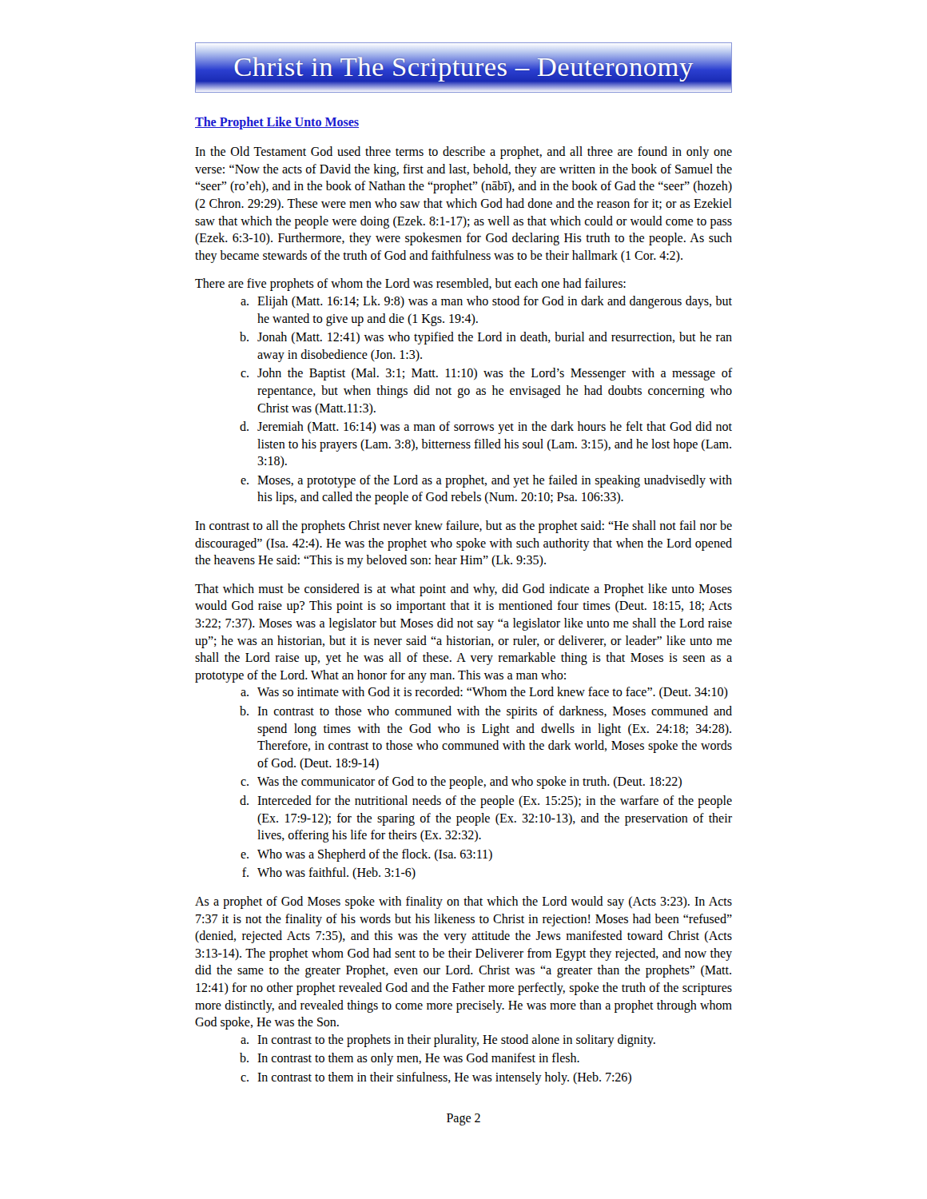Christ in The Scriptures – Deuteronomy
The Prophet Like Unto Moses
In the Old Testament God used three terms to describe a prophet, and all three are found in only one verse: “Now the acts of David the king, first and last, behold, they are written in the book of Samuel the “seer” (ro’eh), and in the book of Nathan the “prophet” (nābī), and in the book of Gad the “seer” (hozeh) (2 Chron. 29:29). These were men who saw that which God had done and the reason for it; or as Ezekiel saw that which the people were doing (Ezek. 8:1-17); as well as that which could or would come to pass (Ezek. 6:3-10). Furthermore, they were spokesmen for God declaring His truth to the people. As such they became stewards of the truth of God and faithfulness was to be their hallmark (1 Cor. 4:2).
There are five prophets of whom the Lord was resembled, but each one had failures:
Elijah (Matt. 16:14; Lk. 9:8) was a man who stood for God in dark and dangerous days, but he wanted to give up and die (1 Kgs. 19:4).
Jonah (Matt. 12:41) was who typified the Lord in death, burial and resurrection, but he ran away in disobedience (Jon. 1:3).
John the Baptist (Mal. 3:1; Matt. 11:10) was the Lord’s Messenger with a message of repentance, but when things did not go as he envisaged he had doubts concerning who Christ was (Matt.11:3).
Jeremiah (Matt. 16:14) was a man of sorrows yet in the dark hours he felt that God did not listen to his prayers (Lam. 3:8), bitterness filled his soul (Lam. 3:15), and he lost hope (Lam. 3:18).
Moses, a prototype of the Lord as a prophet, and yet he failed in speaking unadvisedly with his lips, and called the people of God rebels (Num. 20:10; Psa. 106:33).
In contrast to all the prophets Christ never knew failure, but as the prophet said: “He shall not fail nor be discouraged” (Isa. 42:4). He was the prophet who spoke with such authority that when the Lord opened the heavens He said: “This is my beloved son: hear Him” (Lk. 9:35).
That which must be considered is at what point and why, did God indicate a Prophet like unto Moses would God raise up? This point is so important that it is mentioned four times (Deut. 18:15, 18; Acts 3:22; 7:37). Moses was a legislator but Moses did not say “a legislator like unto me shall the Lord raise up”; he was an historian, but it is never said “a historian, or ruler, or deliverer, or leader” like unto me shall the Lord raise up, yet he was all of these. A very remarkable thing is that Moses is seen as a prototype of the Lord. What an honor for any man. This was a man who:
Was so intimate with God it is recorded: “Whom the Lord knew face to face”. (Deut. 34:10)
In contrast to those who communed with the spirits of darkness, Moses communed and spend long times with the God who is Light and dwells in light (Ex. 24:18; 34:28). Therefore, in contrast to those who communed with the dark world, Moses spoke the words of God. (Deut. 18:9-14)
Was the communicator of God to the people, and who spoke in truth. (Deut. 18:22)
Interceded for the nutritional needs of the people (Ex. 15:25); in the warfare of the people (Ex. 17:9-12); for the sparing of the people (Ex. 32:10-13), and the preservation of their lives, offering his life for theirs (Ex. 32:32).
Who was a Shepherd of the flock. (Isa. 63:11)
Who was faithful. (Heb. 3:1-6)
As a prophet of God Moses spoke with finality on that which the Lord would say (Acts 3:23). In Acts 7:37 it is not the finality of his words but his likeness to Christ in rejection! Moses had been “refused” (denied, rejected Acts 7:35), and this was the very attitude the Jews manifested toward Christ (Acts 3:13-14). The prophet whom God had sent to be their Deliverer from Egypt they rejected, and now they did the same to the greater Prophet, even our Lord. Christ was “a greater than the prophets” (Matt. 12:41) for no other prophet revealed God and the Father more perfectly, spoke the truth of the scriptures more distinctly, and revealed things to come more precisely. He was more than a prophet through whom God spoke, He was the Son.
In contrast to the prophets in their plurality, He stood alone in solitary dignity.
In contrast to them as only men, He was God manifest in flesh.
In contrast to them in their sinfulness, He was intensely holy. (Heb. 7:26)
Page 2